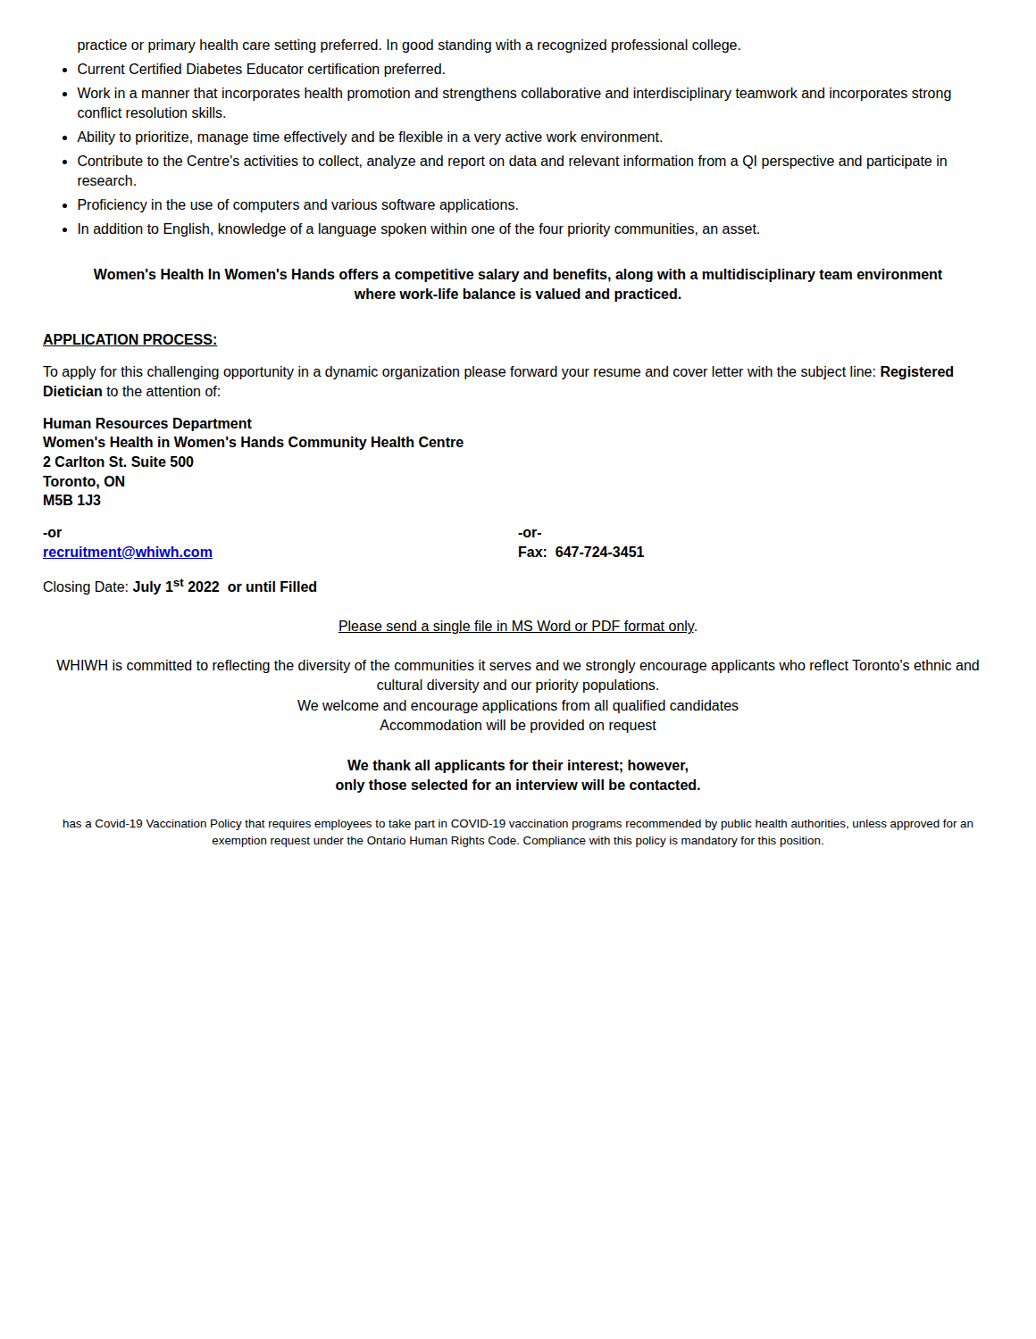practice or primary health care setting preferred. In good standing with a recognized professional college.
Current Certified Diabetes Educator certification preferred.
Work in a manner that incorporates health promotion and strengthens collaborative and interdisciplinary teamwork and incorporates strong conflict resolution skills.
Ability to prioritize, manage time effectively and be flexible in a very active work environment.
Contribute to the Centre's activities to collect, analyze and report on data and relevant information from a QI perspective and participate in research.
Proficiency in the use of computers and various software applications.
In addition to English, knowledge of a language spoken within one of the four priority communities, an asset.
Women's Health In Women's Hands offers a competitive salary and benefits, along with a multidisciplinary team environment where work-life balance is valued and practiced.
APPLICATION PROCESS:
To apply for this challenging opportunity in a dynamic organization please forward your resume and cover letter with the subject line: Registered Dietician to the attention of:
Human Resources Department
Women's Health in Women's Hands Community Health Centre
2 Carlton St. Suite 500
Toronto, ON
M5B 1J3
-or
-or-
recruitment@whiwh.com
Fax: 647-724-3451
Closing Date: July 1st 2022 or until Filled
Please send a single file in MS Word or PDF format only.
WHIWH is committed to reflecting the diversity of the communities it serves and we strongly encourage applicants who reflect Toronto's ethnic and cultural diversity and our priority populations.
We welcome and encourage applications from all qualified candidates
Accommodation will be provided on request
We thank all applicants for their interest; however,
only those selected for an interview will be contacted.
has a Covid-19 Vaccination Policy that requires employees to take part in COVID-19 vaccination programs recommended by public health authorities, unless approved for an exemption request under the Ontario Human Rights Code. Compliance with this policy is mandatory for this position.